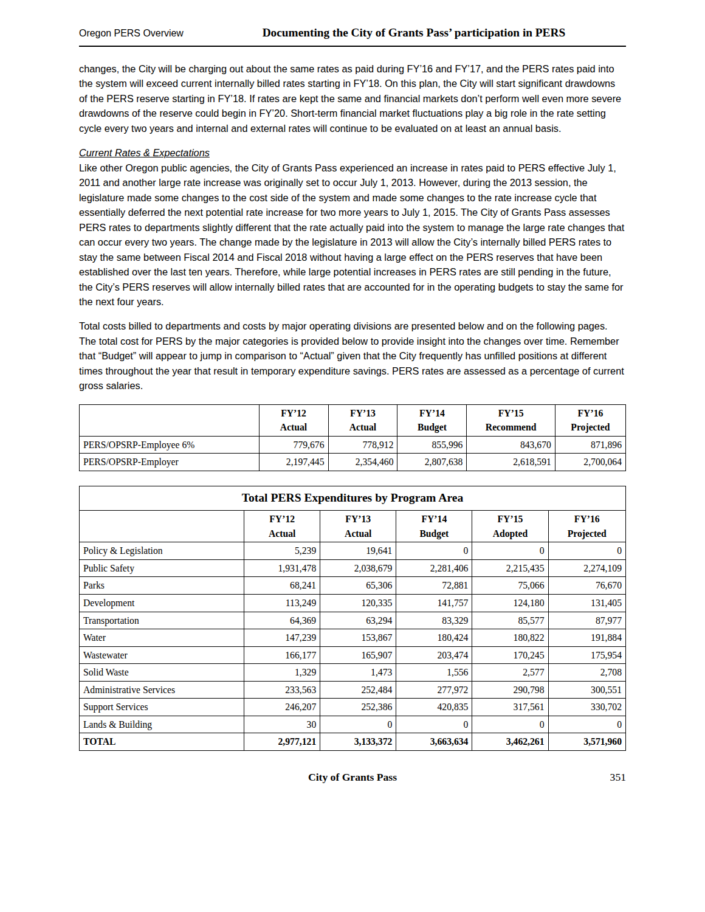Oregon PERS Overview
Documenting the City of Grants Pass’ participation in PERS
changes, the City will be charging out about the same rates as paid during FY’16 and FY’17, and the PERS rates paid into the system will exceed current internally billed rates starting in FY’18. On this plan, the City will start significant drawdowns of the PERS reserve starting in FY’18. If rates are kept the same and financial markets don’t perform well even more severe drawdowns of the reserve could begin in FY’20. Short-term financial market fluctuations play a big role in the rate setting cycle every two years and internal and external rates will continue to be evaluated on at least an annual basis.
Current Rates & Expectations
Like other Oregon public agencies, the City of Grants Pass experienced an increase in rates paid to PERS effective July 1, 2011 and another large rate increase was originally set to occur July 1, 2013. However, during the 2013 session, the legislature made some changes to the cost side of the system and made some changes to the rate increase cycle that essentially deferred the next potential rate increase for two more years to July 1, 2015. The City of Grants Pass assesses PERS rates to departments slightly different that the rate actually paid into the system to manage the large rate changes that can occur every two years. The change made by the legislature in 2013 will allow the City’s internally billed PERS rates to stay the same between Fiscal 2014 and Fiscal 2018 without having a large effect on the PERS reserves that have been established over the last ten years. Therefore, while large potential increases in PERS rates are still pending in the future, the City’s PERS reserves will allow internally billed rates that are accounted for in the operating budgets to stay the same for the next four years.
Total costs billed to departments and costs by major operating divisions are presented below and on the following pages. The total cost for PERS by the major categories is provided below to provide insight into the changes over time. Remember that “Budget” will appear to jump in comparison to “Actual” given that the City frequently has unfilled positions at different times throughout the year that result in temporary expenditure savings. PERS rates are assessed as a percentage of current gross salaries.
| | FY’12 Actual | FY’13 Actual | FY’14 Budget | FY’15 Recommend | FY’16 Projected |
| --- | --- | --- | --- | --- | --- |
| PERS/OPSRP-Employee 6% | 779,676 | 778,912 | 855,996 | 843,670 | 871,896 |
| PERS/OPSRP-Employer | 2,197,445 | 2,354,460 | 2,807,638 | 2,618,591 | 2,700,064 |
Total PERS Expenditures by Program Area
| | FY’12 Actual | FY’13 Actual | FY’14 Budget | FY’15 Adopted | FY’16 Projected |
| --- | --- | --- | --- | --- | --- |
| Policy & Legislation | 5,239 | 19,641 | 0 | 0 | 0 |
| Public Safety | 1,931,478 | 2,038,679 | 2,281,406 | 2,215,435 | 2,274,109 |
| Parks | 68,241 | 65,306 | 72,881 | 75,066 | 76,670 |
| Development | 113,249 | 120,335 | 141,757 | 124,180 | 131,405 |
| Transportation | 64,369 | 63,294 | 83,329 | 85,577 | 87,977 |
| Water | 147,239 | 153,867 | 180,424 | 180,822 | 191,884 |
| Wastewater | 166,177 | 165,907 | 203,474 | 170,245 | 175,954 |
| Solid Waste | 1,329 | 1,473 | 1,556 | 2,577 | 2,708 |
| Administrative Services | 233,563 | 252,484 | 277,972 | 290,798 | 300,551 |
| Support Services | 246,207 | 252,386 | 420,835 | 317,561 | 330,702 |
| Lands & Building | 30 | 0 | 0 | 0 | 0 |
| TOTAL | 2,977,121 | 3,133,372 | 3,663,634 | 3,462,261 | 3,571,960 |
City of Grants Pass
351